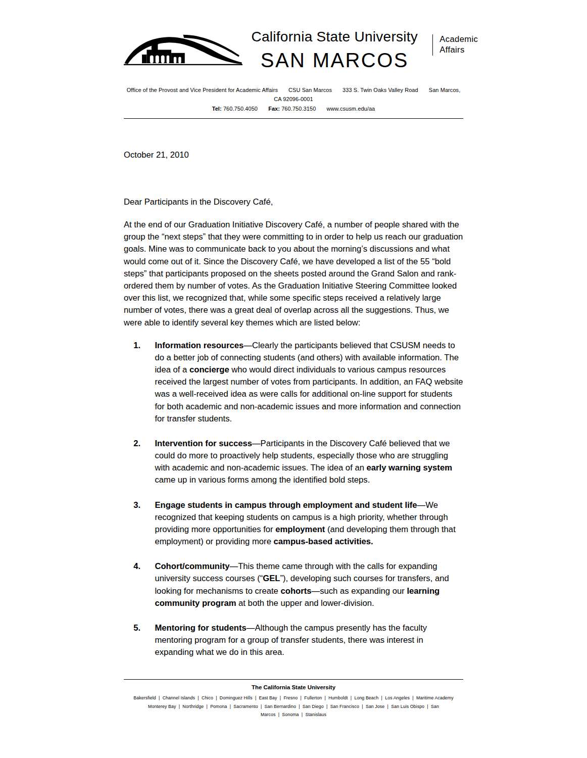California State University
SAN MARCOS
Academic
Affairs
Office of the Provost and Vice President for Academic Affairs CSU San Marcos 333 S. Twin Oaks Valley Road San Marcos, CA 92096-0001
Tel: 760.750.4050 Fax: 760.750.3150 www.csusm.edu/aa
October 21, 2010
Dear Participants in the Discovery Café,
At the end of our Graduation Initiative Discovery Café, a number of people shared with the group the “next steps” that they were committing to in order to help us reach our graduation goals. Mine was to communicate back to you about the morning’s discussions and what would come out of it. Since the Discovery Café, we have developed a list of the 55 “bold steps” that participants proposed on the sheets posted around the Grand Salon and rank-ordered them by number of votes. As the Graduation Initiative Steering Committee looked over this list, we recognized that, while some specific steps received a relatively large number of votes, there was a great deal of overlap across all the suggestions. Thus, we were able to identify several key themes which are listed below:
Information resources—Clearly the participants believed that CSUSM needs to do a better job of connecting students (and others) with available information. The idea of a concierge who would direct individuals to various campus resources received the largest number of votes from participants. In addition, an FAQ website was a well-received idea as were calls for additional on-line support for students for both academic and non-academic issues and more information and connection for transfer students.
Intervention for success—Participants in the Discovery Café believed that we could do more to proactively help students, especially those who are struggling with academic and non-academic issues. The idea of an early warning system came up in various forms among the identified bold steps.
Engage students in campus through employment and student life—We recognized that keeping students on campus is a high priority, whether through providing more opportunities for employment (and developing them through that employment) or providing more campus-based activities.
Cohort/community—This theme came through with the calls for expanding university success courses (“GEL”), developing such courses for transfers, and looking for mechanisms to create cohorts—such as expanding our learning community program at both the upper and lower-division.
Mentoring for students—Although the campus presently has the faculty mentoring program for a group of transfer students, there was interest in expanding what we do in this area.
The California State University
Bakersfield|Channel Islands|Chico|Dominguez Hills|East Bay|Fresno|Fullerton|Humboldt|Long Beach|Los Angeles|Maritime Academy
Monterey Bay|Northridge|Pomona|Sacramento|San Bernardino|San Diego|San Francisco|San Jose|San Luis Obispo|San Marcos|Sonoma|Stanislaus